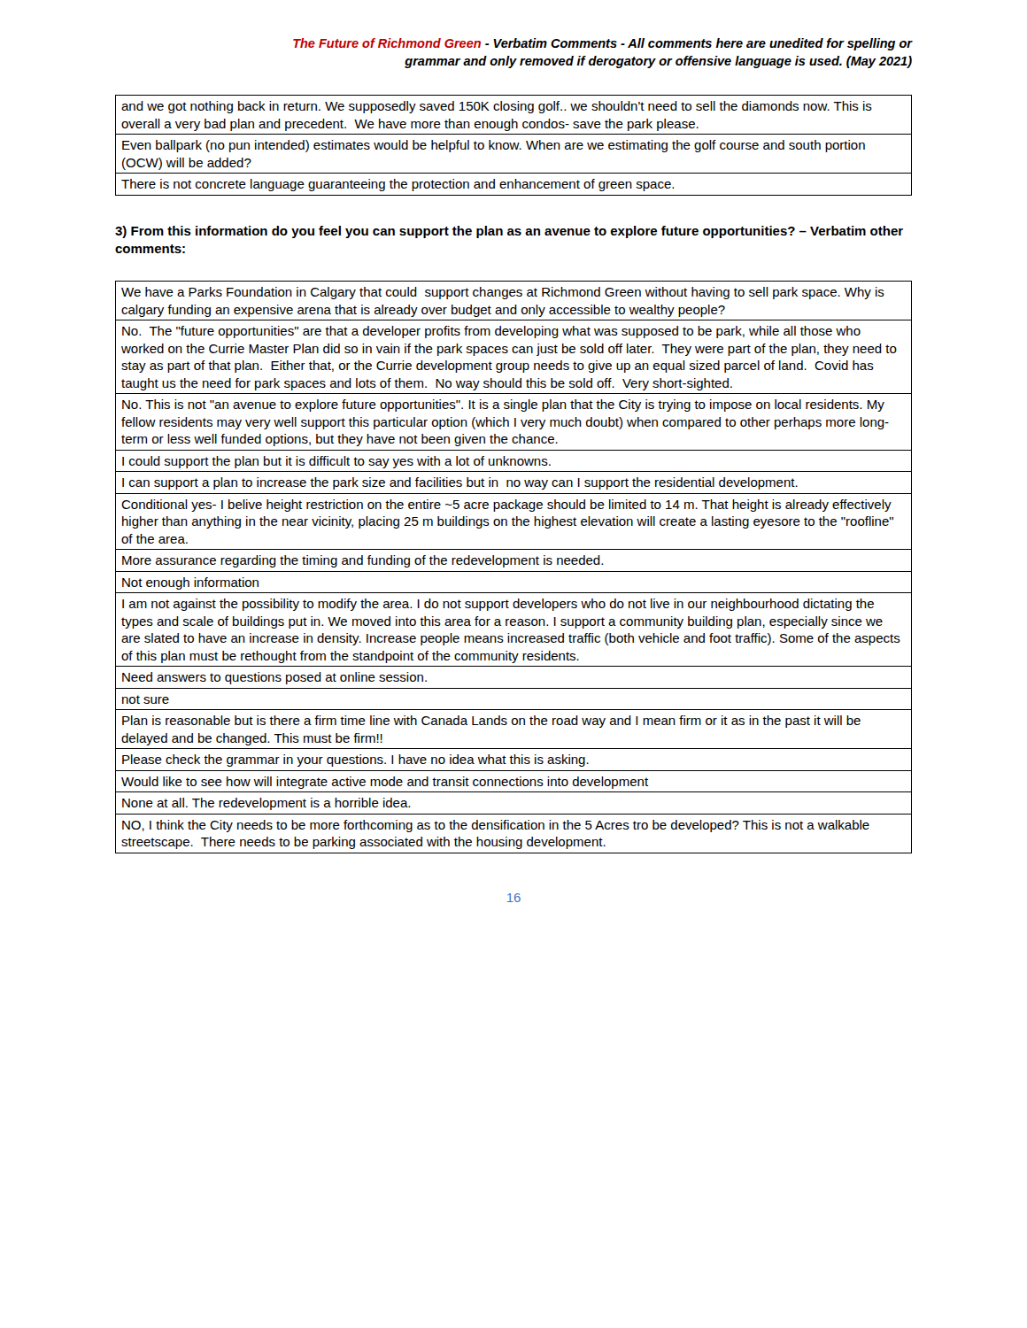The Future of Richmond Green - Verbatim Comments - All comments here are unedited for spelling or
grammar and only removed if derogatory or offensive language is used. (May 2021)
| and we got nothing back in return. We supposedly saved 150K closing golf.. we shouldn't need to sell the diamonds now. This is overall a very bad plan and precedent. We have more than enough condos- save the park please. |
| Even ballpark (no pun intended) estimates would be helpful to know. When are we estimating the golf course and south portion (OCW) will be added? |
| There is not concrete language guaranteeing the protection and enhancement of green space. |
3) From this information do you feel you can support the plan as an avenue to explore future opportunities? – Verbatim other comments:
| We have a Parks Foundation in Calgary that could support changes at Richmond Green without having to sell park space. Why is calgary funding an expensive arena that is already over budget and only accessible to wealthy people? |
| No. The "future opportunities" are that a developer profits from developing what was supposed to be park, while all those who worked on the Currie Master Plan did so in vain if the park spaces can just be sold off later. They were part of the plan, they need to stay as part of that plan. Either that, or the Currie development group needs to give up an equal sized parcel of land. Covid has taught us the need for park spaces and lots of them. No way should this be sold off. Very short-sighted. |
| No. This is not "an avenue to explore future opportunities". It is a single plan that the City is trying to impose on local residents. My fellow residents may very well support this particular option (which I very much doubt) when compared to other perhaps more long-term or less well funded options, but they have not been given the chance. |
| I could support the plan but it is difficult to say yes with a lot of unknowns. |
| I can support a plan to increase the park size and facilities but in no way can I support the residential development. |
| Conditional yes- I belive height restriction on the entire ~5 acre package should be limited to 14 m. That height is already effectively higher than anything in the near vicinity, placing 25 m buildings on the highest elevation will create a lasting eyesore to the "roofline" of the area. |
| More assurance regarding the timing and funding of the redevelopment is needed. |
| Not enough information |
| I am not against the possibility to modify the area. I do not support developers who do not live in our neighbourhood dictating the types and scale of buildings put in. We moved into this area for a reason. I support a community building plan, especially since we are slated to have an increase in density. Increase people means increased traffic (both vehicle and foot traffic). Some of the aspects of this plan must be rethought from the standpoint of the community residents. |
| Need answers to questions posed at online session. |
| not sure |
| Plan is reasonable but is there a firm time line with Canada Lands on the road way and I mean firm or it as in the past it will be delayed and be changed. This must be firm!! |
| Please check the grammar in your questions. I have no idea what this is asking. |
| Would like to see how will integrate active mode and transit connections into development |
| None at all. The redevelopment is a horrible idea. |
| NO, I think the City needs to be more forthcoming as to the densification in the 5 Acres tro be developed? This is not a walkable streetscape. There needs to be parking associated with the housing development. |
16